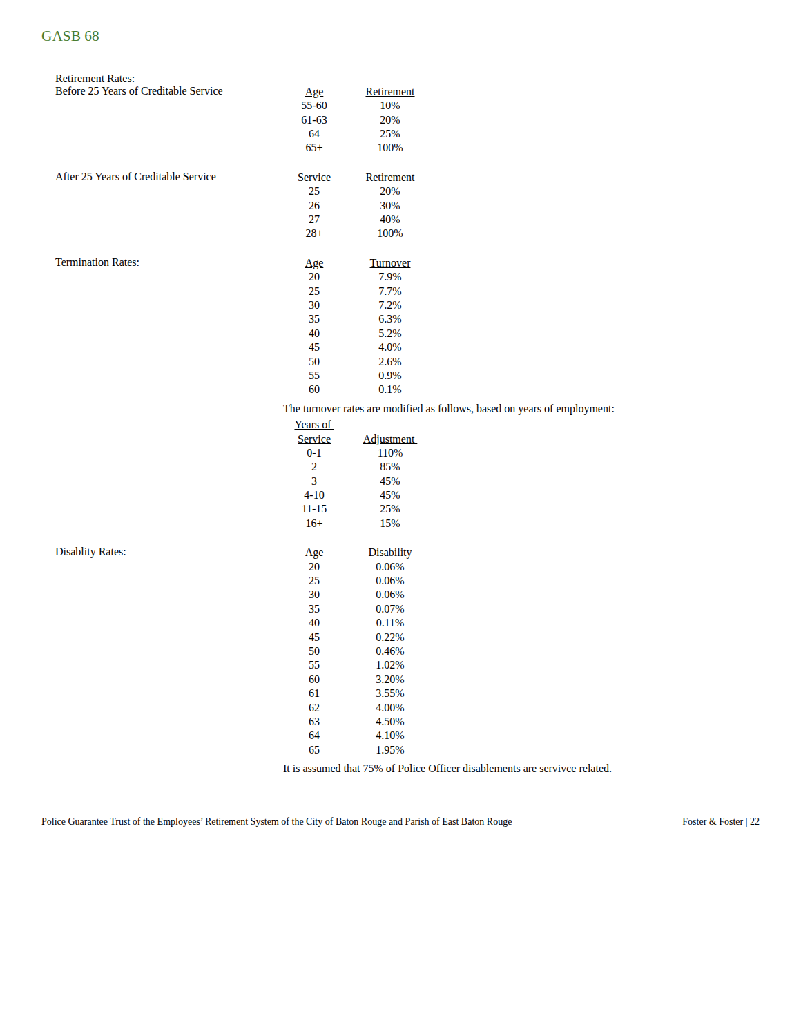GASB 68
Retirement Rates:
Before 25 Years of Creditable Service
| Age | Retirement |
| 55-60 | 10% |
| 61-63 | 20% |
| 64 | 25% |
| 65+ | 100% |
After 25 Years of Creditable Service
| Service | Retirement |
| 25 | 20% |
| 26 | 30% |
| 27 | 40% |
| 28+ | 100% |
Termination Rates:
| Age | Turnover |
| 20 | 7.9% |
| 25 | 7.7% |
| 30 | 7.2% |
| 35 | 6.3% |
| 40 | 5.2% |
| 45 | 4.0% |
| 50 | 2.6% |
| 55 | 0.9% |
| 60 | 0.1% |
The turnover rates are modified as follows, based on years of employment:
| Years of | |
| Service | Adjustment |
| 0-1 | 110% |
| 2 | 85% |
| 3 | 45% |
| 4-10 | 45% |
| 11-15 | 25% |
| 16+ | 15% |
Disablity Rates:
| Age | Disability |
| 20 | 0.06% |
| 25 | 0.06% |
| 30 | 0.06% |
| 35 | 0.07% |
| 40 | 0.11% |
| 45 | 0.22% |
| 50 | 0.46% |
| 55 | 1.02% |
| 60 | 3.20% |
| 61 | 3.55% |
| 62 | 4.00% |
| 63 | 4.50% |
| 64 | 4.10% |
| 65 | 1.95% |
It is assumed that 75% of Police Officer disablements are servivce related.
Police Guarantee Trust of the Employees’ Retirement System of the City of Baton Rouge and Parish of East Baton Rouge
Foster & Foster | 22